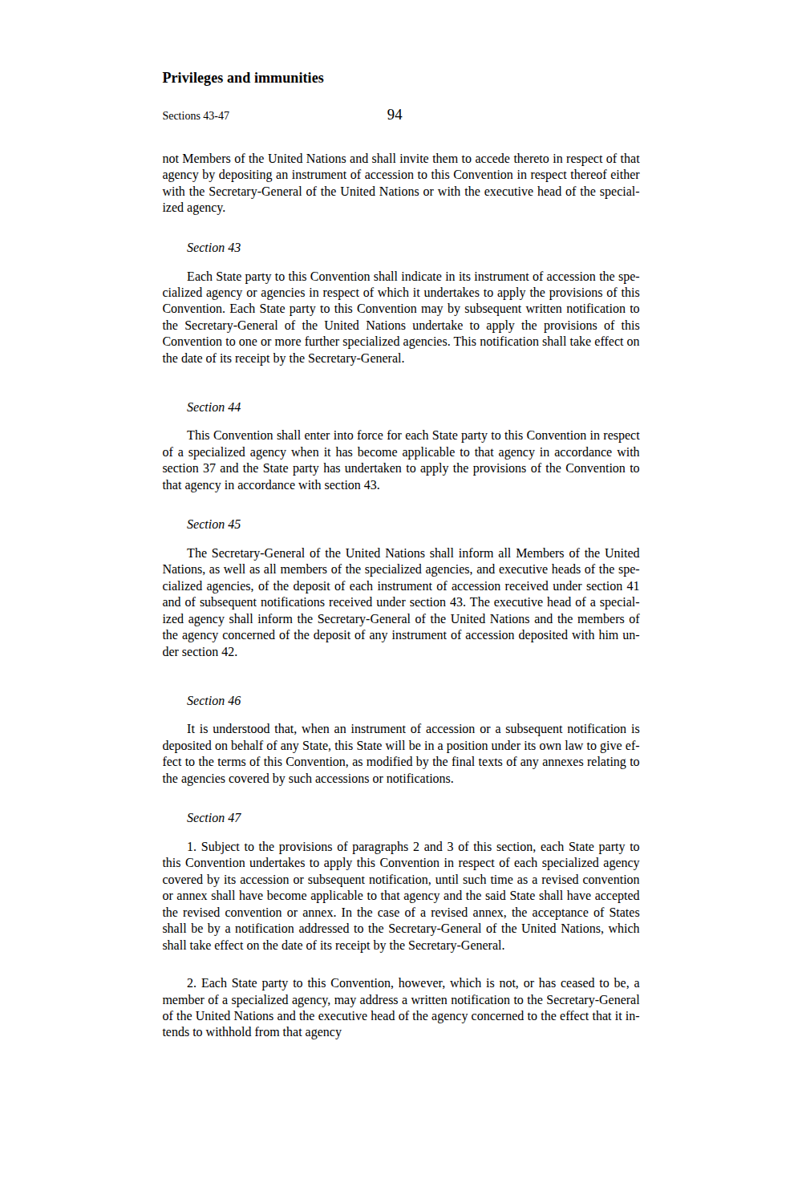Privileges and immunities
Sections 43-47 94
not Members of the United Nations and shall invite them to accede thereto in respect of that agency by depositing an instrument of accession to this Convention in respect thereof either with the Secretary-General of the United Nations or with the executive head of the specialized agency.
Section 43
Each State party to this Convention shall indicate in its instrument of accession the specialized agency or agencies in respect of which it undertakes to apply the provisions of this Convention. Each State party to this Convention may by subsequent written notification to the Secretary-General of the United Nations undertake to apply the provisions of this Convention to one or more further specialized agencies. This notification shall take effect on the date of its receipt by the Secretary-General.
Section 44
This Convention shall enter into force for each State party to this Convention in respect of a specialized agency when it has become applicable to that agency in accordance with section 37 and the State party has undertaken to apply the provisions of the Convention to that agency in accordance with section 43.
Section 45
The Secretary-General of the United Nations shall inform all Members of the United Nations, as well as all members of the specialized agencies, and executive heads of the specialized agencies, of the deposit of each instrument of accession received under section 41 and of subsequent notifications received under section 43. The executive head of a specialized agency shall inform the Secretary-General of the United Nations and the members of the agency concerned of the deposit of any instrument of accession deposited with him under section 42.
Section 46
It is understood that, when an instrument of accession or a subsequent notification is deposited on behalf of any State, this State will be in a position under its own law to give effect to the terms of this Convention, as modified by the final texts of any annexes relating to the agencies covered by such accessions or notifications.
Section 47
1. Subject to the provisions of paragraphs 2 and 3 of this section, each State party to this Convention undertakes to apply this Convention in respect of each specialized agency covered by its accession or subsequent notification, until such time as a revised convention or annex shall have become applicable to that agency and the said State shall have accepted the revised convention or annex. In the case of a revised annex, the acceptance of States shall be by a notification addressed to the Secretary-General of the United Nations, which shall take effect on the date of its receipt by the Secretary-General.
2. Each State party to this Convention, however, which is not, or has ceased to be, a member of a specialized agency, may address a written notification to the Secretary-General of the United Nations and the executive head of the agency concerned to the effect that it intends to withhold from that agency